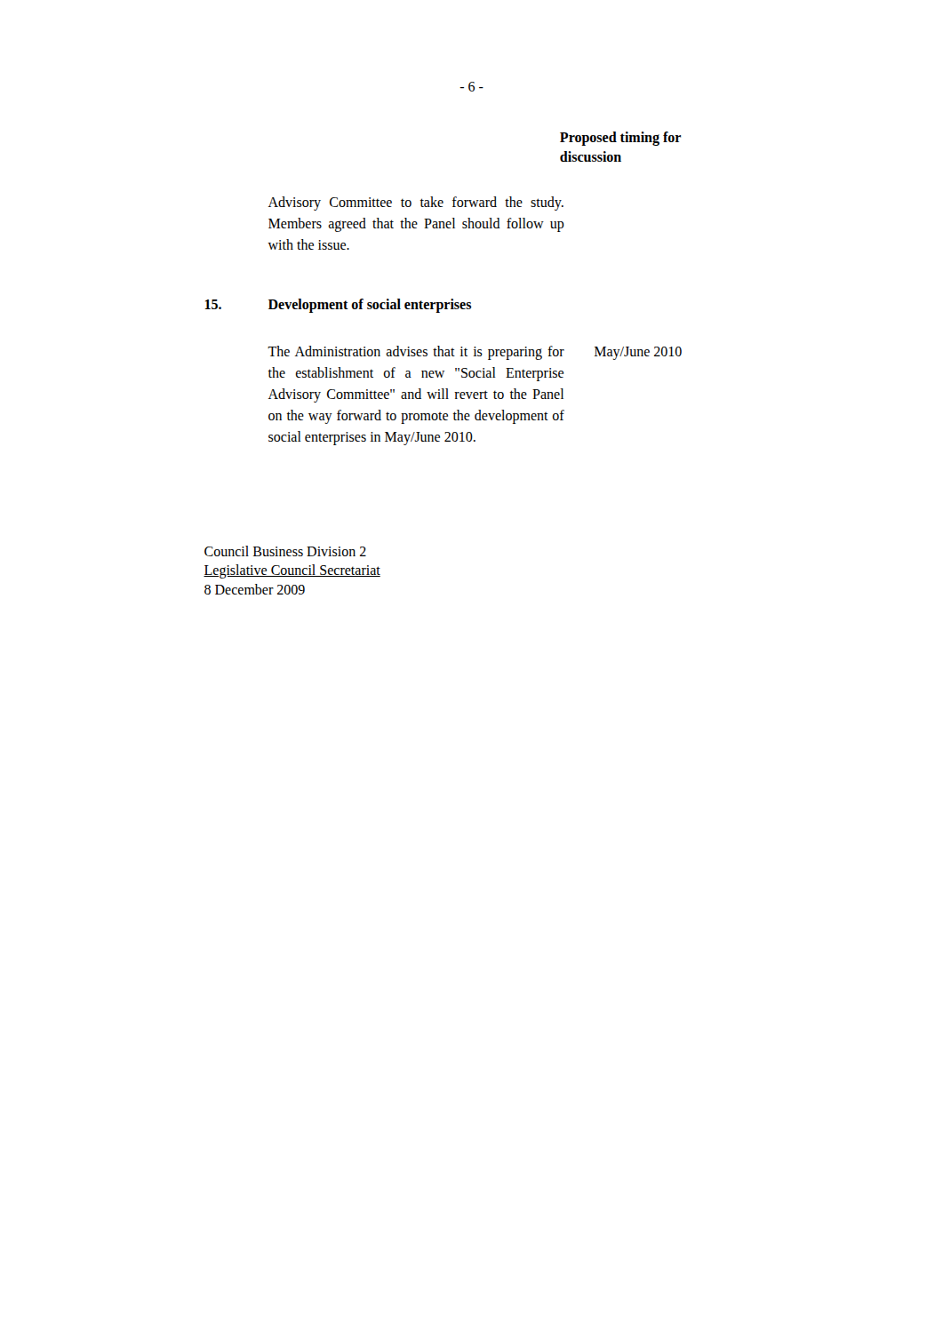- 6 -
Proposed timing for
discussion
Advisory Committee to take forward the study. Members agreed that the Panel should follow up with the issue.
15.
Development of social enterprises
The Administration advises that it is preparing for the establishment of a new "Social Enterprise Advisory Committee" and will revert to the Panel on the way forward to promote the development of social enterprises in May/June 2010.
May/June 2010
Council Business Division 2
Legislative Council Secretariat
8 December 2009